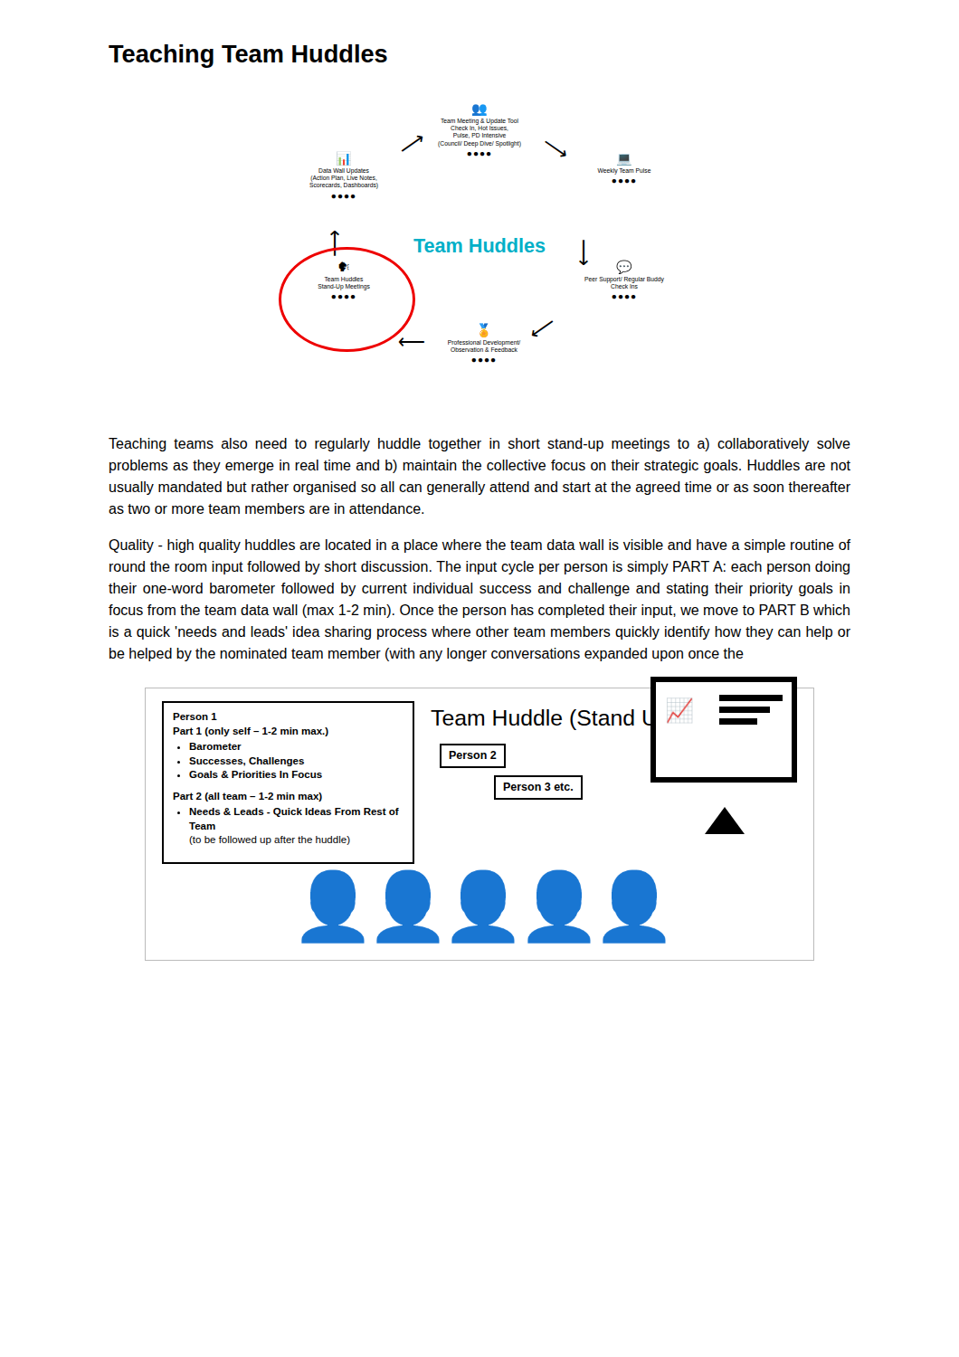Teaching Team Huddles
Team Huddles
👥 Team Meeting & Update Tool
Check In, Hot Issues,
Pulse, PD Intensive
(Council/ Deep Dive/ Spotlight)
●●●●
💻 Weekly Team Pulse
●●●●
💬 Peer Support/ Regular Buddy
Check Ins
●●●●
🏅 Professional Development/
Observation & Feedback
●●●●
🗣 Team Huddles
Stand-Up Meetings
●●●●
📊 Data Wall Updates
(Action Plan, Live Notes,
Scorecards, Dashboards)
●●●●
⟶ ⟶ ⟶ ⟶ ⟶ ⟶
Teaching teams also need to regularly huddle together in short stand-up meetings to a) collaboratively solve problems as they emerge in real time and b) maintain the collective focus on their strategic goals. Huddles are not usually mandated but rather organised so all can generally attend and start at the agreed time or as soon thereafter as two or more team members are in attendance.
Quality - high quality huddles are located in a place where the team data wall is visible and have a simple routine of round the room input followed by short discussion. The input cycle per person is simply PART A: each person doing their one-word barometer followed by current individual success and challenge and stating their priority goals in focus from the team data wall (max 1-2 min). Once the person has completed their input, we move to PART B which is a quick 'needs and leads' idea sharing process where other team members quickly identify how they can help or be helped by the nominated team member (with any longer conversations expanded upon once the
Person 1 Part 1 (only self – 1-2 min max.)
Barometer
Successes, Challenges
Goals & Priorities In Focus
Part 2 (all team – 1-2 min max)
Needs & Leads - Quick Ideas From Rest of Team (to be followed up after the huddle)
Team Huddle (Stand Up Mtg)
📈
Person 2
Person 3 etc.
👤👤👤👤👤